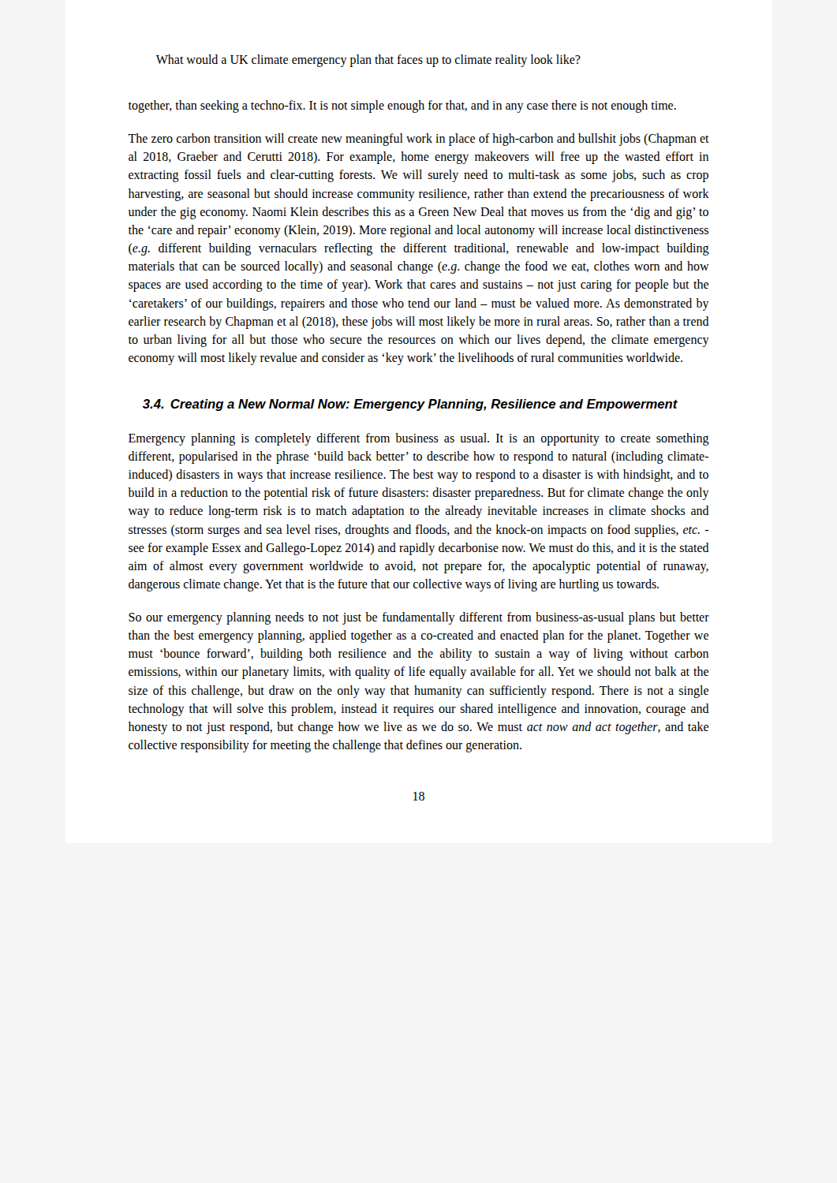What would a UK climate emergency plan that faces up to climate reality look like?
together, than seeking a techno-fix. It is not simple enough for that, and in any case there is not enough time.
The zero carbon transition will create new meaningful work in place of high-carbon and bullshit jobs (Chapman et al 2018, Graeber and Cerutti 2018). For example, home energy makeovers will free up the wasted effort in extracting fossil fuels and clear-cutting forests. We will surely need to multi-task as some jobs, such as crop harvesting, are seasonal but should increase community resilience, rather than extend the precariousness of work under the gig economy. Naomi Klein describes this as a Green New Deal that moves us from the ‘dig and gig’ to the ‘care and repair’ economy (Klein, 2019). More regional and local autonomy will increase local distinctiveness (e.g. different building vernaculars reflecting the different traditional, renewable and low-impact building materials that can be sourced locally) and seasonal change (e.g. change the food we eat, clothes worn and how spaces are used according to the time of year). Work that cares and sustains – not just caring for people but the ‘caretakers’ of our buildings, repairers and those who tend our land – must be valued more. As demonstrated by earlier research by Chapman et al (2018), these jobs will most likely be more in rural areas. So, rather than a trend to urban living for all but those who secure the resources on which our lives depend, the climate emergency economy will most likely revalue and consider as ‘key work’ the livelihoods of rural communities worldwide.
3.4. Creating a New Normal Now: Emergency Planning, Resilience and Empowerment
Emergency planning is completely different from business as usual. It is an opportunity to create something different, popularised in the phrase ‘build back better’ to describe how to respond to natural (including climate-induced) disasters in ways that increase resilience. The best way to respond to a disaster is with hindsight, and to build in a reduction to the potential risk of future disasters: disaster preparedness. But for climate change the only way to reduce long-term risk is to match adaptation to the already inevitable increases in climate shocks and stresses (storm surges and sea level rises, droughts and floods, and the knock-on impacts on food supplies, etc. - see for example Essex and Gallego-Lopez 2014) and rapidly decarbonise now. We must do this, and it is the stated aim of almost every government worldwide to avoid, not prepare for, the apocalyptic potential of runaway, dangerous climate change. Yet that is the future that our collective ways of living are hurtling us towards.
So our emergency planning needs to not just be fundamentally different from business-as-usual plans but better than the best emergency planning, applied together as a co-created and enacted plan for the planet. Together we must ‘bounce forward’, building both resilience and the ability to sustain a way of living without carbon emissions, within our planetary limits, with quality of life equally available for all. Yet we should not balk at the size of this challenge, but draw on the only way that humanity can sufficiently respond. There is not a single technology that will solve this problem, instead it requires our shared intelligence and innovation, courage and honesty to not just respond, but change how we live as we do so. We must act now and act together, and take collective responsibility for meeting the challenge that defines our generation.
18